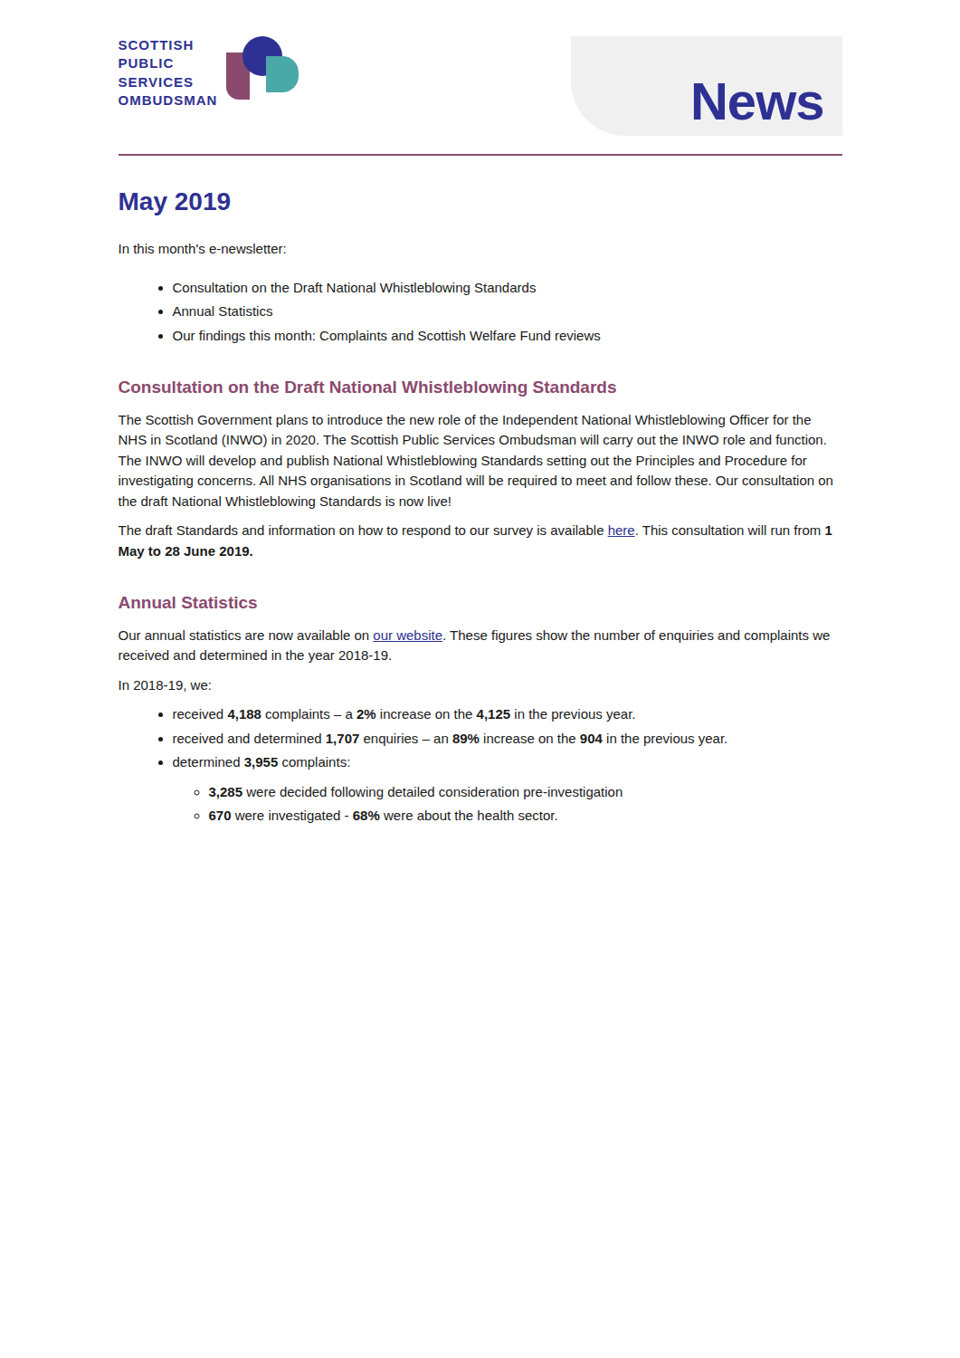Scottish
Public
Services
Ombudsman
News
May 2019
In this month's e-newsletter:
Consultation on the Draft National Whistleblowing Standards
Annual Statistics
Our findings this month: Complaints and Scottish Welfare Fund reviews
Consultation on the Draft National Whistleblowing Standards
The Scottish Government plans to introduce the new role of the Independent National Whistleblowing Officer for the NHS in Scotland (INWO) in 2020. The Scottish Public Services Ombudsman will carry out the INWO role and function. The INWO will develop and publish National Whistleblowing Standards setting out the Principles and Procedure for investigating concerns. All NHS organisations in Scotland will be required to meet and follow these. Our consultation on the draft National Whistleblowing Standards is now live!
The draft Standards and information on how to respond to our survey is available here. This consultation will run from 1 May to 28 June 2019.
Annual Statistics
Our annual statistics are now available on our website. These figures show the number of enquiries and complaints we received and determined in the year 2018-19.
In 2018-19, we:
received 4,188 complaints – a 2% increase on the 4,125 in the previous year.
received and determined 1,707 enquiries – an 89% increase on the 904 in the previous year.
determined 3,955 complaints:
3,285 were decided following detailed consideration pre-investigation
670 were investigated - 68% were about the health sector.